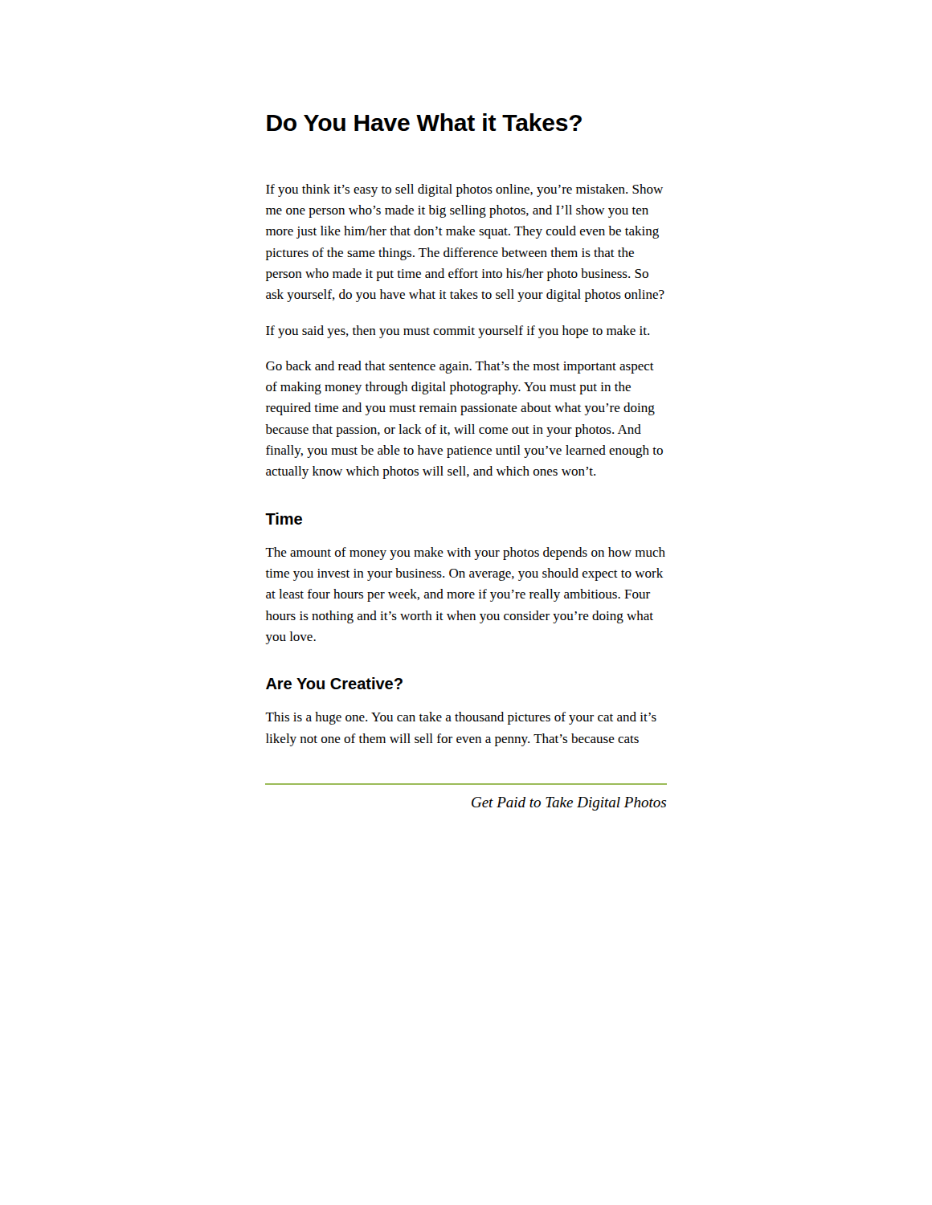Do You Have What it Takes?
If you think it’s easy to sell digital photos online, you’re mistaken. Show me one person who’s made it big selling photos, and I’ll show you ten more just like him/her that don’t make squat. They could even be taking pictures of the same things. The difference between them is that the person who made it put time and effort into his/her photo business. So ask yourself, do you have what it takes to sell your digital photos online?
If you said yes, then you must commit yourself if you hope to make it.
Go back and read that sentence again. That’s the most important aspect of making money through digital photography. You must put in the required time and you must remain passionate about what you’re doing because that passion, or lack of it, will come out in your photos. And finally, you must be able to have patience until you’ve learned enough to actually know which photos will sell, and which ones won’t.
Time
The amount of money you make with your photos depends on how much time you invest in your business. On average, you should expect to work at least four hours per week, and more if you’re really ambitious. Four hours is nothing and it’s worth it when you consider you’re doing what you love.
Are You Creative?
This is a huge one. You can take a thousand pictures of your cat and it’s likely not one of them will sell for even a penny. That’s because cats
Get Paid to Take Digital Photos